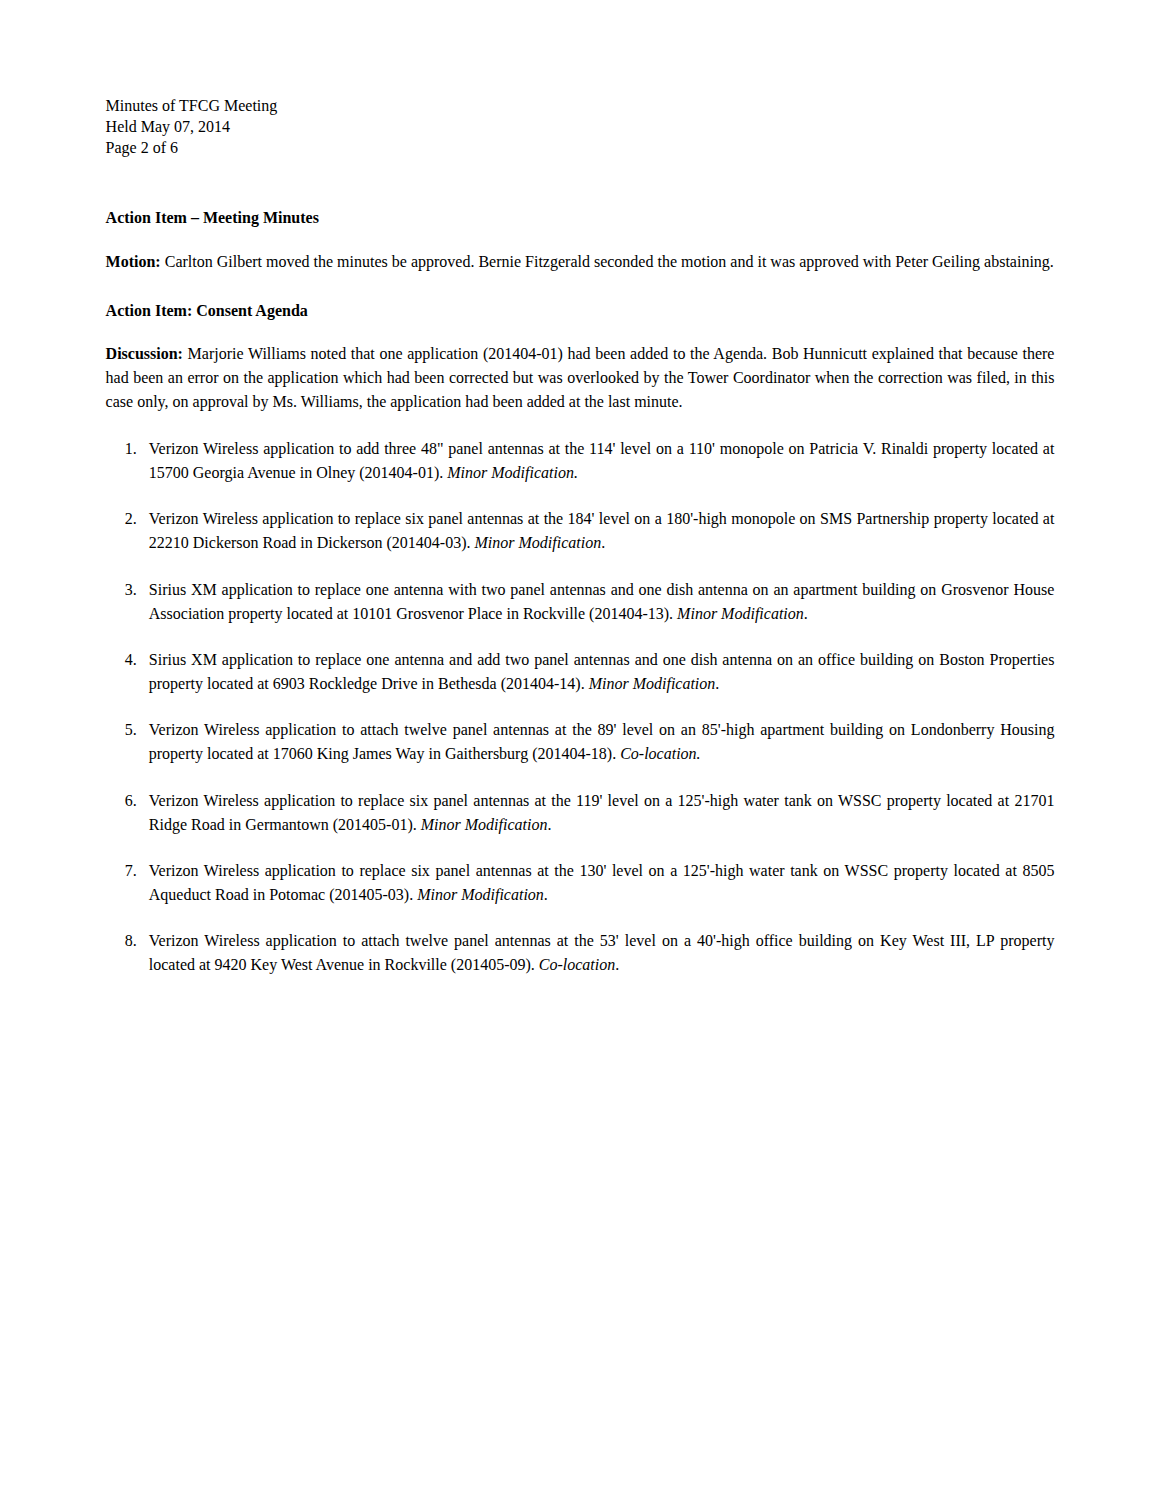Minutes of TFCG Meeting
Held May 07, 2014
Page 2 of 6
Action Item – Meeting Minutes
Motion: Carlton Gilbert moved the minutes be approved. Bernie Fitzgerald seconded the motion and it was approved with Peter Geiling abstaining.
Action Item: Consent Agenda
Discussion: Marjorie Williams noted that one application (201404-01) had been added to the Agenda. Bob Hunnicutt explained that because there had been an error on the application which had been corrected but was overlooked by the Tower Coordinator when the correction was filed, in this case only, on approval by Ms. Williams, the application had been added at the last minute.
Verizon Wireless application to add three 48" panel antennas at the 114' level on a 110' monopole on Patricia V. Rinaldi property located at 15700 Georgia Avenue in Olney (201404-01). Minor Modification.
Verizon Wireless application to replace six panel antennas at the 184' level on a 180'-high monopole on SMS Partnership property located at 22210 Dickerson Road in Dickerson (201404-03). Minor Modification.
Sirius XM application to replace one antenna with two panel antennas and one dish antenna on an apartment building on Grosvenor House Association property located at 10101 Grosvenor Place in Rockville (201404-13). Minor Modification.
Sirius XM application to replace one antenna and add two panel antennas and one dish antenna on an office building on Boston Properties property located at 6903 Rockledge Drive in Bethesda (201404-14). Minor Modification.
Verizon Wireless application to attach twelve panel antennas at the 89' level on an 85'-high apartment building on Londonberry Housing property located at 17060 King James Way in Gaithersburg (201404-18). Co-location.
Verizon Wireless application to replace six panel antennas at the 119' level on a 125'-high water tank on WSSC property located at 21701 Ridge Road in Germantown (201405-01). Minor Modification.
Verizon Wireless application to replace six panel antennas at the 130' level on a 125'-high water tank on WSSC property located at 8505 Aqueduct Road in Potomac (201405-03). Minor Modification.
Verizon Wireless application to attach twelve panel antennas at the 53' level on a 40'-high office building on Key West III, LP property located at 9420 Key West Avenue in Rockville (201405-09). Co-location.